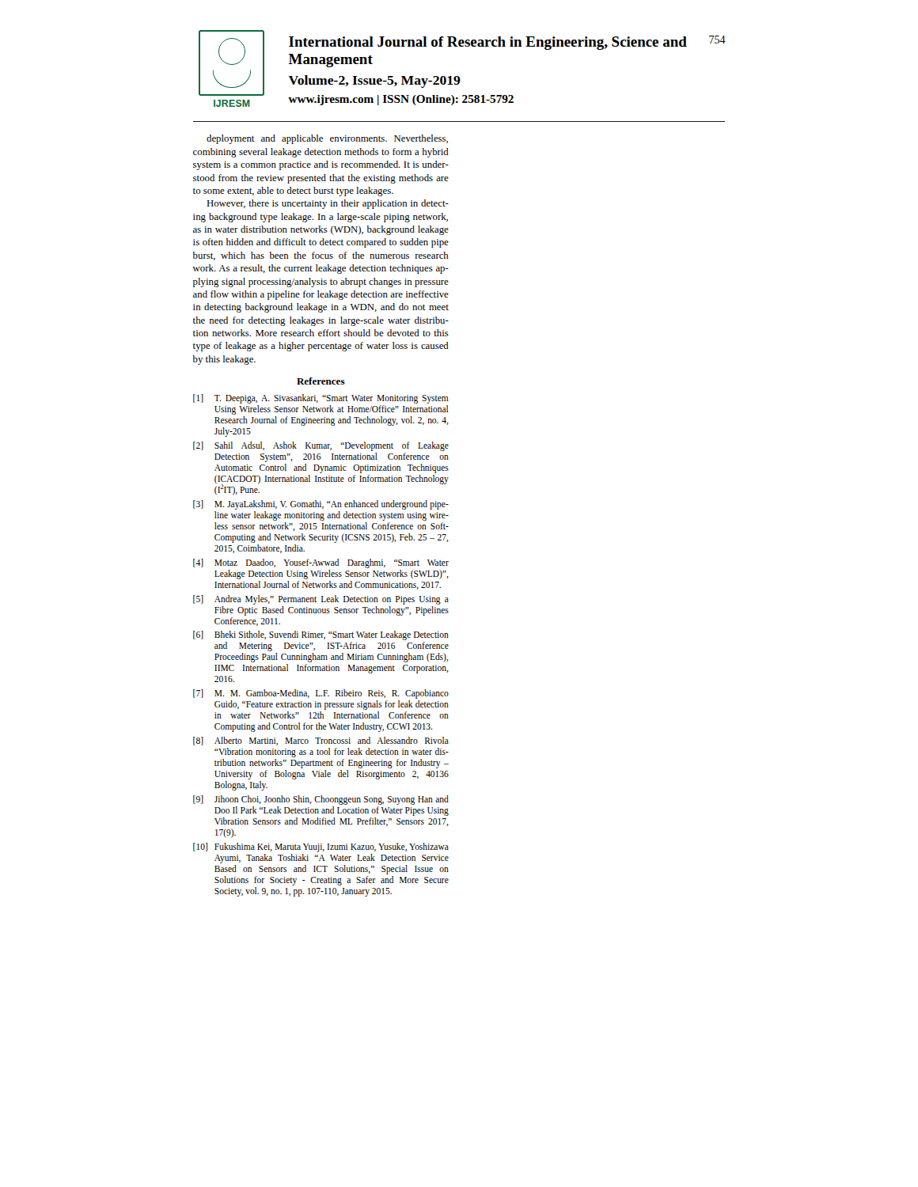IJRESM
International Journal of Research in Engineering, Science and Management
Volume-2, Issue-5, May-2019
www.ijresm.com | ISSN (Online): 2581-5792
754
deployment and applicable environments. Nevertheless, combining several leakage detection methods to form a hybrid system is a common practice and is recommended. It is understood from the review presented that the existing methods are to some extent, able to detect burst type leakages.
However, there is uncertainty in their application in detecting background type leakage. In a large-scale piping network, as in water distribution networks (WDN), background leakage is often hidden and difficult to detect compared to sudden pipe burst, which has been the focus of the numerous research work. As a result, the current leakage detection techniques applying signal processing/analysis to abrupt changes in pressure and flow within a pipeline for leakage detection are ineffective in detecting background leakage in a WDN, and do not meet the need for detecting leakages in large-scale water distribution networks. More research effort should be devoted to this type of leakage as a higher percentage of water loss is caused by this leakage.
References
1 T. Deepiga, A. Sivasankari, “Smart Water Monitoring System Using Wireless Sensor Network at Home/Office” International Research Journal of Engineering and Technology, vol. 2, no. 4, July-2015
2 Sahil Adsul, Ashok Kumar, “Development of Leakage Detection System”, 2016 International Conference on Automatic Control and Dynamic Optimization Techniques (ICACDOT) International Institute of Information Technology (I2IT), Pune.
3 M. JayaLakshmi, V. Gomathi, “An enhanced underground pipeline water leakage monitoring and detection system using wireless sensor network”, 2015 International Conference on Soft-Computing and Network Security (ICSNS 2015), Feb. 25 – 27, 2015, Coimbatore, India.
4 Motaz Daadoo, Yousef-Awwad Daraghmi, “Smart Water Leakage Detection Using Wireless Sensor Networks (SWLD)”, International Journal of Networks and Communications, 2017.
5 Andrea Myles,” Permanent Leak Detection on Pipes Using a Fibre Optic Based Continuous Sensor Technology”, Pipelines Conference, 2011.
6 Bheki Sithole, Suvendi Rimer, “Smart Water Leakage Detection and Metering Device”, IST-Africa 2016 Conference Proceedings Paul Cunningham and Miriam Cunningham (Eds), IIMC International Information Management Corporation, 2016.
7 M. M. Gamboa-Medina, L.F. Ribeiro Reis, R. Capobianco Guido, “Feature extraction in pressure signals for leak detection in water Networks” 12th International Conference on Computing and Control for the Water Industry, CCWI 2013.
8 Alberto Martini, Marco Troncossi and Alessandro Rivola “Vibration monitoring as a tool for leak detection in water distribution networks” Department of Engineering for Industry – University of Bologna Viale del Risorgimento 2, 40136 Bologna, Italy.
9 Jihoon Choi, Joonho Shin, Choonggeun Song, Suyong Han and Doo Il Park “Leak Detection and Location of Water Pipes Using Vibration Sensors and Modified ML Prefilter,” Sensors 2017, 17(9).
10 Fukushima Kei, Maruta Yuuji, Izumi Kazuo, Yusuke, Yoshizawa Ayumi, Tanaka Toshiaki “A Water Leak Detection Service Based on Sensors and ICT Solutions,” Special Issue on Solutions for Society - Creating a Safer and More Secure Society, vol. 9, no. 1, pp. 107-110, January 2015.